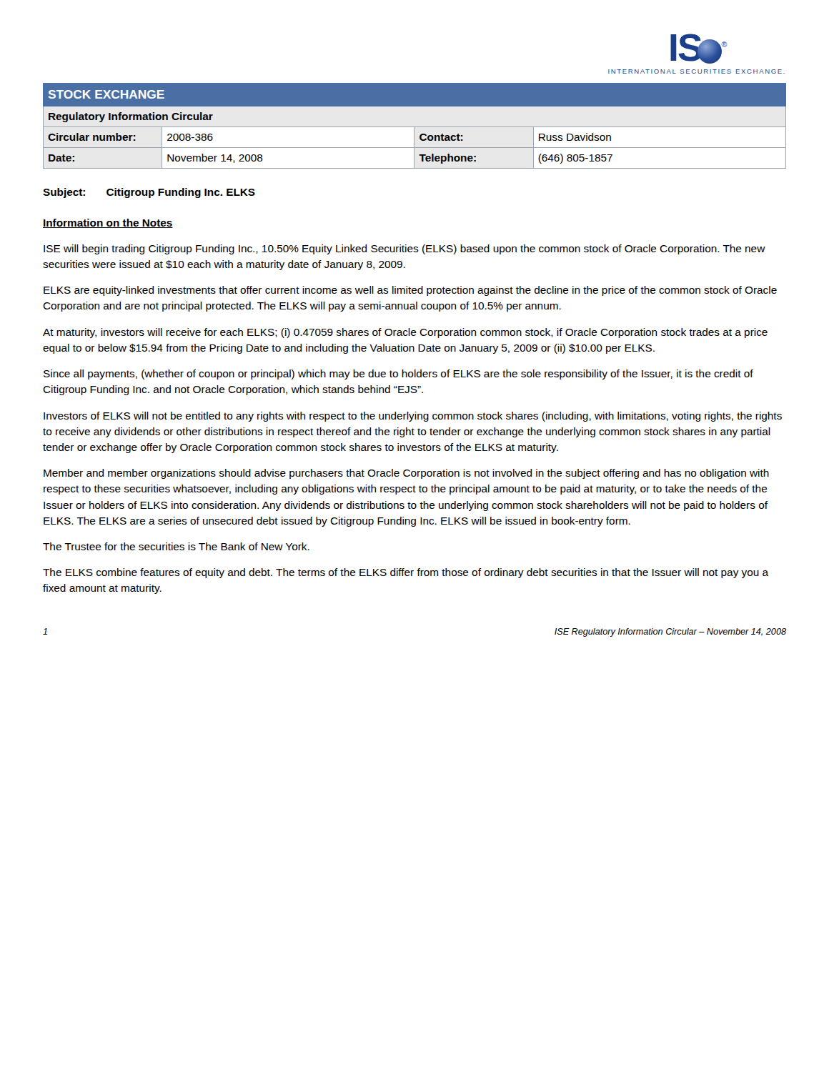IS ®
INTERNATIONAL SECURITIES EXCHANGE.
| STOCK EXCHANGE |
| Regulatory Information Circular |
| Circular number: | 2008-386 | Contact: | Russ Davidson |
| Date: | November 14, 2008 | Telephone: | (646) 805-1857 |
Subject: Citigroup Funding Inc. ELKS
Information on the Notes
ISE will begin trading Citigroup Funding Inc., 10.50% Equity Linked Securities (ELKS) based upon the common stock of Oracle Corporation. The new securities were issued at $10 each with a maturity date of January 8, 2009.
ELKS are equity-linked investments that offer current income as well as limited protection against the decline in the price of the common stock of Oracle Corporation and are not principal protected. The ELKS will pay a semi-annual coupon of 10.5% per annum.
At maturity, investors will receive for each ELKS; (i) 0.47059 shares of Oracle Corporation common stock, if Oracle Corporation stock trades at a price equal to or below $15.94 from the Pricing Date to and including the Valuation Date on January 5, 2009 or (ii) $10.00 per ELKS.
Since all payments, (whether of coupon or principal) which may be due to holders of ELKS are the sole responsibility of the Issuer, it is the credit of Citigroup Funding Inc. and not Oracle Corporation, which stands behind “EJS”.
Investors of ELKS will not be entitled to any rights with respect to the underlying common stock shares (including, with limitations, voting rights, the rights to receive any dividends or other distributions in respect thereof and the right to tender or exchange the underlying common stock shares in any partial tender or exchange offer by Oracle Corporation common stock shares to investors of the ELKS at maturity.
Member and member organizations should advise purchasers that Oracle Corporation is not involved in the subject offering and has no obligation with respect to these securities whatsoever, including any obligations with respect to the principal amount to be paid at maturity, or to take the needs of the Issuer or holders of ELKS into consideration. Any dividends or distributions to the underlying common stock shareholders will not be paid to holders of ELKS. The ELKS are a series of unsecured debt issued by Citigroup Funding Inc. ELKS will be issued in book-entry form.
The Trustee for the securities is The Bank of New York.
The ELKS combine features of equity and debt. The terms of the ELKS differ from those of ordinary debt securities in that the Issuer will not pay you a fixed amount at maturity.
1 ISE Regulatory Information Circular – November 14, 2008